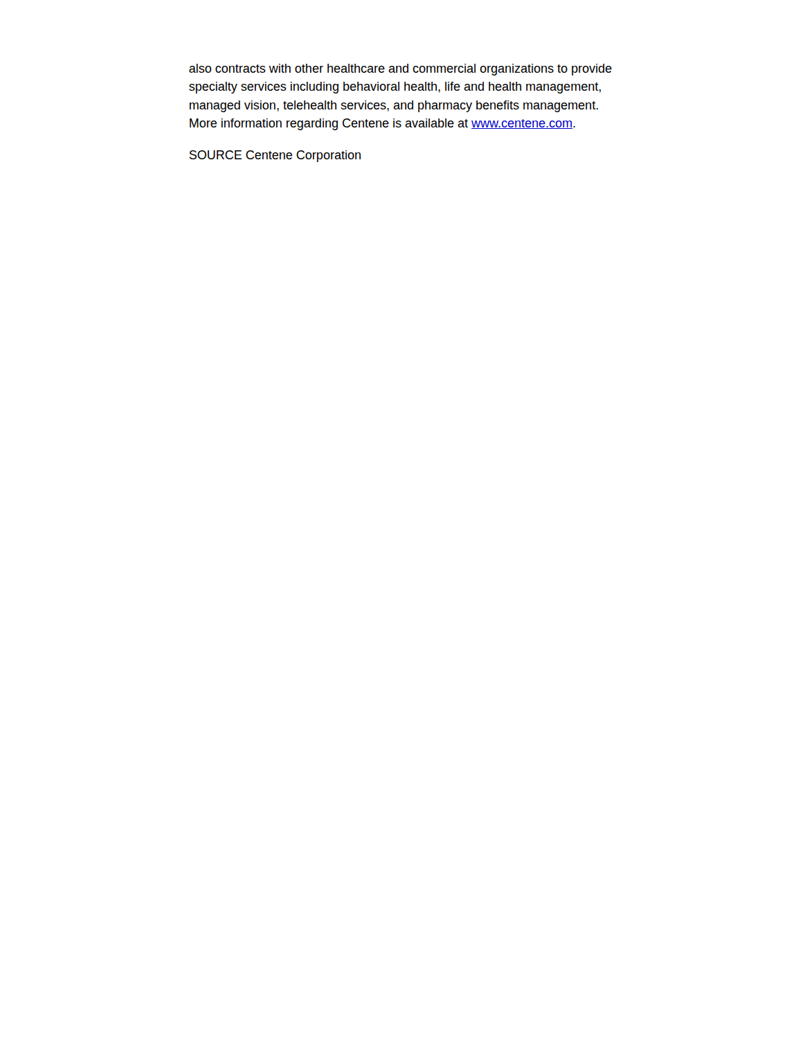also contracts with other healthcare and commercial organizations to provide specialty services including behavioral health, life and health management, managed vision, telehealth services, and pharmacy benefits management. More information regarding Centene is available at www.centene.com.
SOURCE Centene Corporation